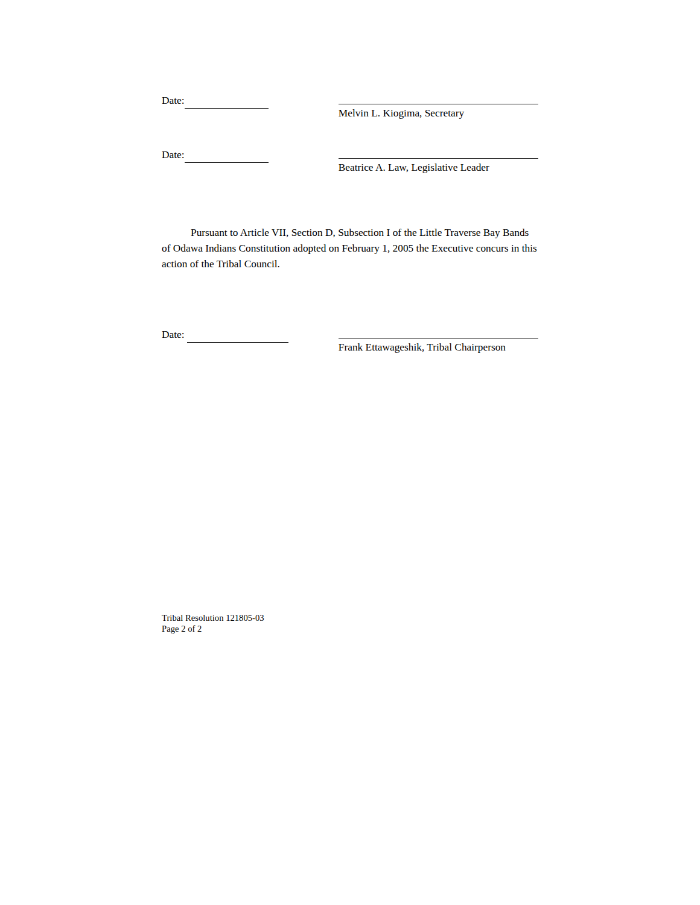Date:
Melvin L. Kiogima, Secretary
Date:
Beatrice A. Law, Legislative Leader
Pursuant to Article VII, Section D, Subsection I of the Little Traverse Bay Bands of Odawa Indians Constitution adopted on February 1, 2005 the Executive concurs in this action of the Tribal Council.
Date:
Frank Ettawageshik, Tribal Chairperson
Tribal Resolution 121805-03
Page 2 of 2